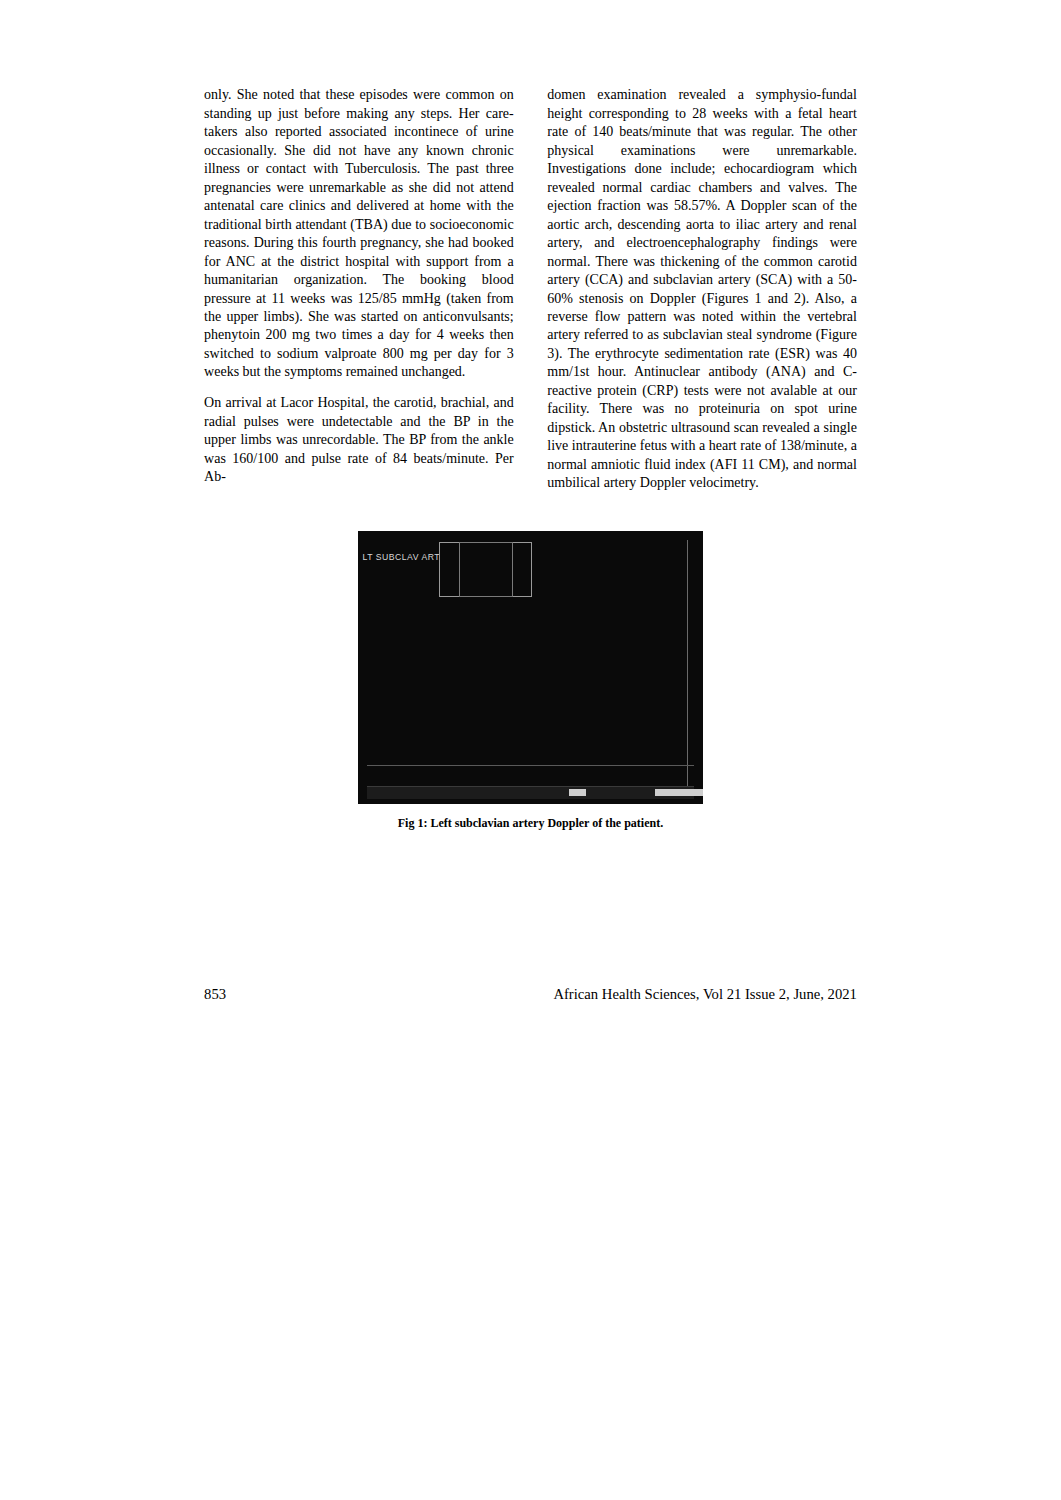only. She noted that these episodes were common on standing up just before making any steps. Her care-takers also reported associated incontinece of urine occasionally. She did not have any known chronic illness or contact with Tuberculosis. The past three pregnancies were unremarkable as she did not attend antenatal care clinics and delivered at home with the traditional birth attendant (TBA) due to socioeconomic reasons. During this fourth pregnancy, she had booked for ANC at the district hospital with support from a humanitarian organization. The booking blood pressure at 11 weeks was 125/85 mmHg (taken from the upper limbs). She was started on anticonvulsants; phenytoin 200 mg two times a day for 4 weeks then switched to sodium valproate 800 mg per day for 3 weeks but the symptoms remained unchanged.
On arrival at Lacor Hospital, the carotid, brachial, and radial pulses were undetectable and the BP in the upper limbs was unrecordable. The BP from the ankle was 160/100 and pulse rate of 84 beats/minute. Per Ab-
domen examination revealed a symphysio-fundal height corresponding to 28 weeks with a fetal heart rate of 140 beats/minute that was regular. The other physical examinations were unremarkable. Investigations done include; echocardiogram which revealed normal cardiac chambers and valves. The ejection fraction was 58.57%. A Doppler scan of the aortic arch, descending aorta to iliac artery and renal artery, and electroencephalography findings were normal. There was thickening of the common carotid artery (CCA) and subclavian artery (SCA) with a 50-60% stenosis on Doppler (Figures 1 and 2). Also, a reverse flow pattern was noted within the vertebral artery referred to as subclavian steal syndrome (Figure 3). The erythrocyte sedimentation rate (ESR) was 40 mm/1st hour. Antinuclear antibody (ANA) and C-reactive protein (CRP) tests were not avalable at our facility. There was no proteinuria on spot urine dipstick. An obstetric ultrasound scan revealed a single live intrauterine fetus with a heart rate of 138/minute, a normal amniotic fluid index (AFI 11 CM), and normal umbilical artery Doppler velocimetry.
LT SUBCLAV ART
Fig 1: Left subclavian artery Doppler of the patient.
853
African Health Sciences, Vol 21 Issue 2, June, 2021